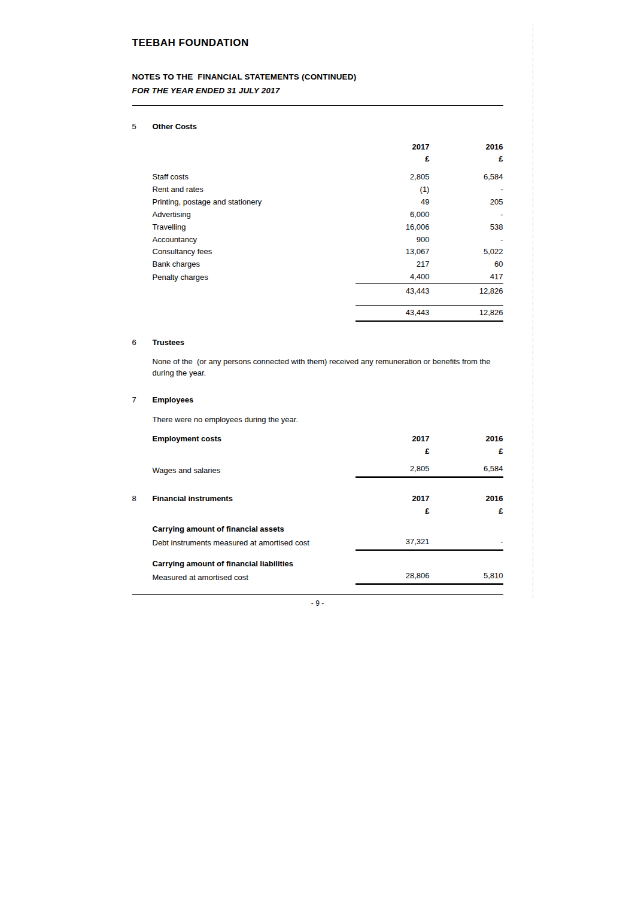TEEBAH FOUNDATION
NOTES TO THE FINANCIAL STATEMENTS (CONTINUED)
FOR THE YEAR ENDED 31 JULY 2017
5 Other Costs
| | 2017 | 2016 |
| | £ | £ |
| Staff costs | 2,805 | 6,584 |
| Rent and rates | (1) | - |
| Printing, postage and stationery | 49 | 205 |
| Advertising | 6,000 | - |
| Travelling | 16,006 | 538 |
| Accountancy | 900 | - |
| Consultancy fees | 13,067 | 5,022 |
| Bank charges | 217 | 60 |
| Penalty charges | 4,400 | 417 |
| | 43,443 | 12,826 |
| | 43,443 | 12,826 |
6 Trustees
None of the (or any persons connected with them) received any remuneration or benefits from the during the year.
7 Employees
There were no employees during the year.
| Employment costs | 2017 | 2016 |
| | £ | £ |
| Wages and salaries | 2,805 | 6,584 |
8 Financial instruments
| | 2017 | 2016 |
| | £ | £ |
| Carrying amount of financial assets | | |
| Debt instruments measured at amortised cost | 37,321 | - |
| Carrying amount of financial liabilities | | |
| Measured at amortised cost | 28,806 | 5,810 |
- 9 -